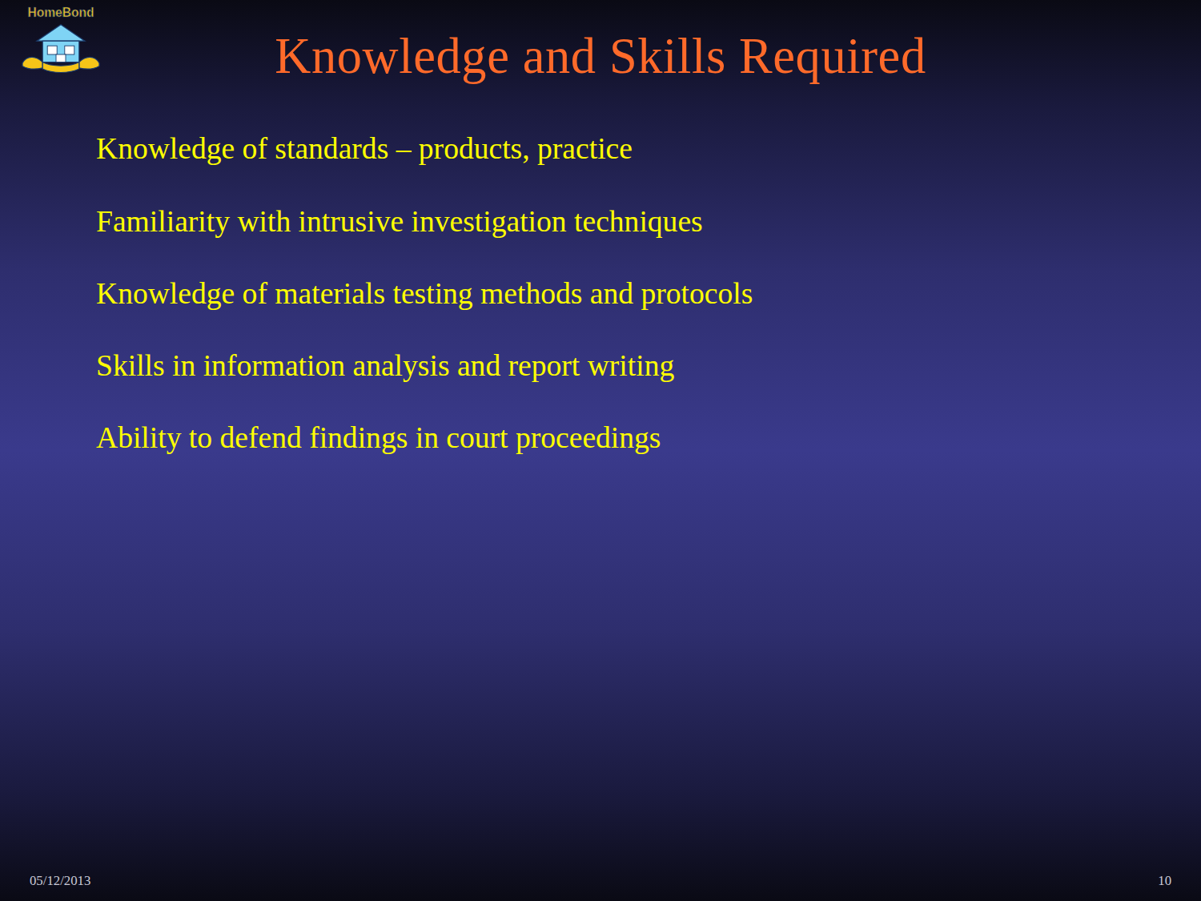HomeBond
Knowledge and Skills Required
Knowledge of standards – products, practice
Familiarity with intrusive investigation techniques
Knowledge of materials testing methods and protocols
Skills in information analysis and report writing
Ability to defend findings in court proceedings
05/12/2013 10